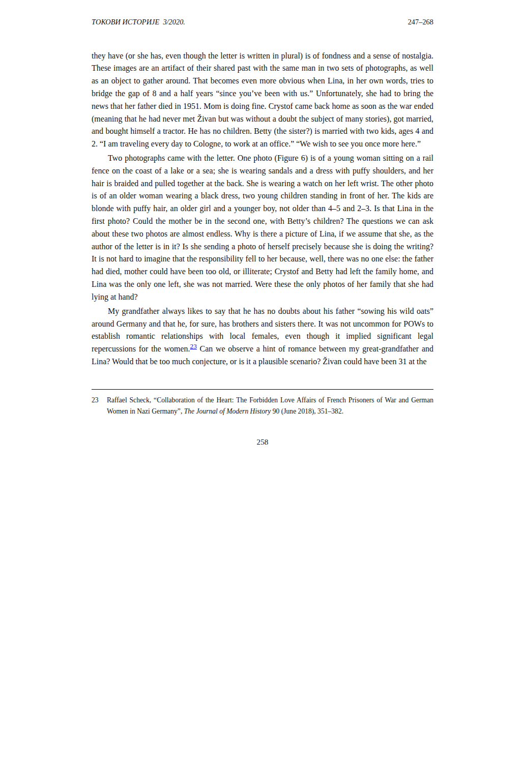ТОКОВИ ИСТОРИЈЕ 3/2020. 247–268
they have (or she has, even though the letter is written in plural) is of fondness and a sense of nostalgia. These images are an artifact of their shared past with the same man in two sets of photographs, as well as an object to gather around. That becomes even more obvious when Lina, in her own words, tries to bridge the gap of 8 and a half years “since you’ve been with us.” Unfortunately, she had to bring the news that her father died in 1951. Mom is doing fine. Crystof came back home as soon as the war ended (meaning that he had never met Živan but was without a doubt the subject of many stories), got married, and bought himself a tractor. He has no children. Betty (the sister?) is married with two kids, ages 4 and 2. “I am traveling every day to Cologne, to work at an office.” “We wish to see you once more here.”
Two photographs came with the letter. One photo (Figure 6) is of a young woman sitting on a rail fence on the coast of a lake or a sea; she is wearing sandals and a dress with puffy shoulders, and her hair is braided and pulled together at the back. She is wearing a watch on her left wrist. The other photo is of an older woman wearing a black dress, two young children standing in front of her. The kids are blonde with puffy hair, an older girl and a younger boy, not older than 4–5 and 2–3. Is that Lina in the first photo? Could the mother be in the second one, with Betty’s children? The questions we can ask about these two photos are almost endless. Why is there a picture of Lina, if we assume that she, as the author of the letter is in it? Is she sending a photo of herself precisely because she is doing the writing? It is not hard to imagine that the responsibility fell to her because, well, there was no one else: the father had died, mother could have been too old, or illiterate; Crystof and Betty had left the family home, and Lina was the only one left, she was not married. Were these the only photos of her family that she had lying at hand?
My grandfather always likes to say that he has no doubts about his father “sowing his wild oats” around Germany and that he, for sure, has brothers and sisters there. It was not uncommon for POWs to establish romantic relationships with local females, even though it implied significant legal repercussions for the women.23 Can we observe a hint of romance between my great-grandfather and Lina? Would that be too much conjecture, or is it a plausible scenario? Živan could have been 31 at the
23 Raffael Scheck, “Collaboration of the Heart: The Forbidden Love Affairs of French Prisoners of War and German Women in Nazi Germany”, The Journal of Modern History 90 (June 2018), 351–382.
258